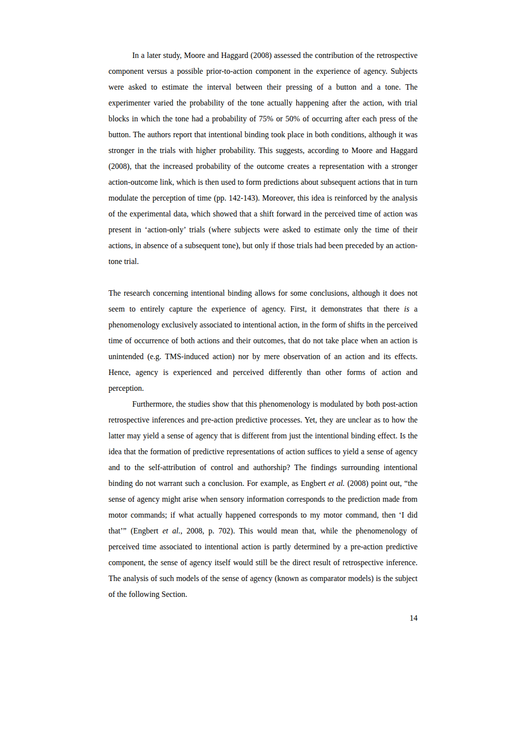In a later study, Moore and Haggard (2008) assessed the contribution of the retrospective component versus a possible prior-to-action component in the experience of agency. Subjects were asked to estimate the interval between their pressing of a button and a tone. The experimenter varied the probability of the tone actually happening after the action, with trial blocks in which the tone had a probability of 75% or 50% of occurring after each press of the button. The authors report that intentional binding took place in both conditions, although it was stronger in the trials with higher probability. This suggests, according to Moore and Haggard (2008), that the increased probability of the outcome creates a representation with a stronger action-outcome link, which is then used to form predictions about subsequent actions that in turn modulate the perception of time (pp. 142-143). Moreover, this idea is reinforced by the analysis of the experimental data, which showed that a shift forward in the perceived time of action was present in ‘action-only’ trials (where subjects were asked to estimate only the time of their actions, in absence of a subsequent tone), but only if those trials had been preceded by an action-tone trial.
The research concerning intentional binding allows for some conclusions, although it does not seem to entirely capture the experience of agency. First, it demonstrates that there is a phenomenology exclusively associated to intentional action, in the form of shifts in the perceived time of occurrence of both actions and their outcomes, that do not take place when an action is unintended (e.g. TMS-induced action) nor by mere observation of an action and its effects. Hence, agency is experienced and perceived differently than other forms of action and perception.
Furthermore, the studies show that this phenomenology is modulated by both post-action retrospective inferences and pre-action predictive processes. Yet, they are unclear as to how the latter may yield a sense of agency that is different from just the intentional binding effect. Is the idea that the formation of predictive representations of action suffices to yield a sense of agency and to the self-attribution of control and authorship? The findings surrounding intentional binding do not warrant such a conclusion. For example, as Engbert et al. (2008) point out, “the sense of agency might arise when sensory information corresponds to the prediction made from motor commands; if what actually happened corresponds to my motor command, then ‘I did that’” (Engbert et al., 2008, p. 702). This would mean that, while the phenomenology of perceived time associated to intentional action is partly determined by a pre-action predictive component, the sense of agency itself would still be the direct result of retrospective inference. The analysis of such models of the sense of agency (known as comparator models) is the subject of the following Section.
14